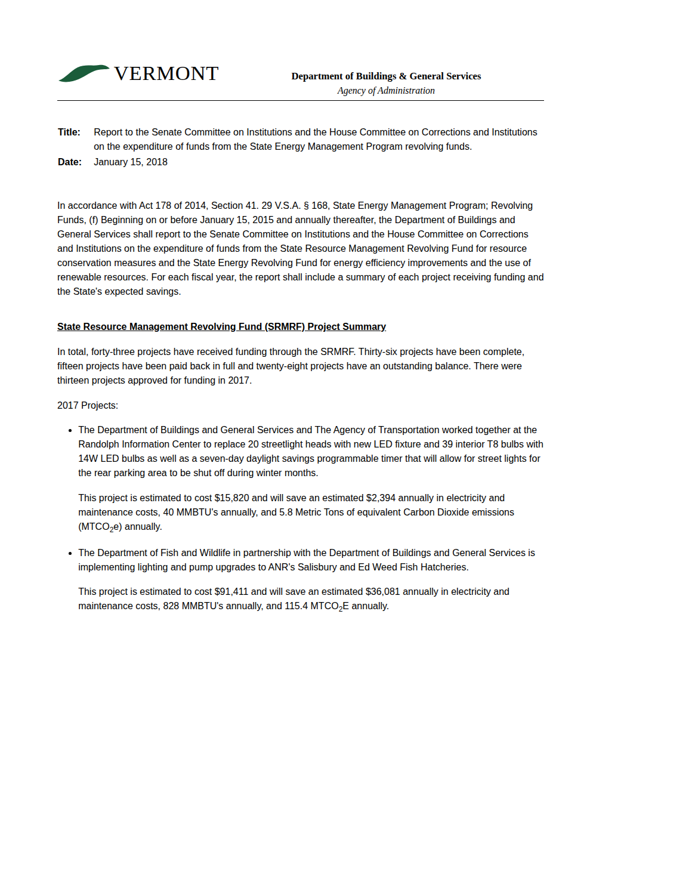VERMONT
Department of Buildings & General Services
Agency of Administration
| Title: | Report to the Senate Committee on Institutions and the House Committee on Corrections and Institutions on the expenditure of funds from the State Energy Management Program revolving funds. |
| Date: | January 15, 2018 |
In accordance with Act 178 of 2014, Section 41. 29 V.S.A. § 168, State Energy Management Program; Revolving Funds, (f) Beginning on or before January 15, 2015 and annually thereafter, the Department of Buildings and General Services shall report to the Senate Committee on Institutions and the House Committee on Corrections and Institutions on the expenditure of funds from the State Resource Management Revolving Fund for resource conservation measures and the State Energy Revolving Fund for energy efficiency improvements and the use of renewable resources. For each fiscal year, the report shall include a summary of each project receiving funding and the State's expected savings.
State Resource Management Revolving Fund (SRMRF) Project Summary
In total, forty-three projects have received funding through the SRMRF. Thirty-six projects have been complete, fifteen projects have been paid back in full and twenty-eight projects have an outstanding balance. There were thirteen projects approved for funding in 2017.
2017 Projects:
The Department of Buildings and General Services and The Agency of Transportation worked together at the Randolph Information Center to replace 20 streetlight heads with new LED fixture and 39 interior T8 bulbs with 14W LED bulbs as well as a seven-day daylight savings programmable timer that will allow for street lights for the rear parking area to be shut off during winter months.
This project is estimated to cost $15,820 and will save an estimated $2,394 annually in electricity and maintenance costs, 40 MMBTU's annually, and 5.8 Metric Tons of equivalent Carbon Dioxide emissions (MTCO2e) annually.
The Department of Fish and Wildlife in partnership with the Department of Buildings and General Services is implementing lighting and pump upgrades to ANR's Salisbury and Ed Weed Fish Hatcheries.
This project is estimated to cost $91,411 and will save an estimated $36,081 annually in electricity and maintenance costs, 828 MMBTU's annually, and 115.4 MTCO2E annually.